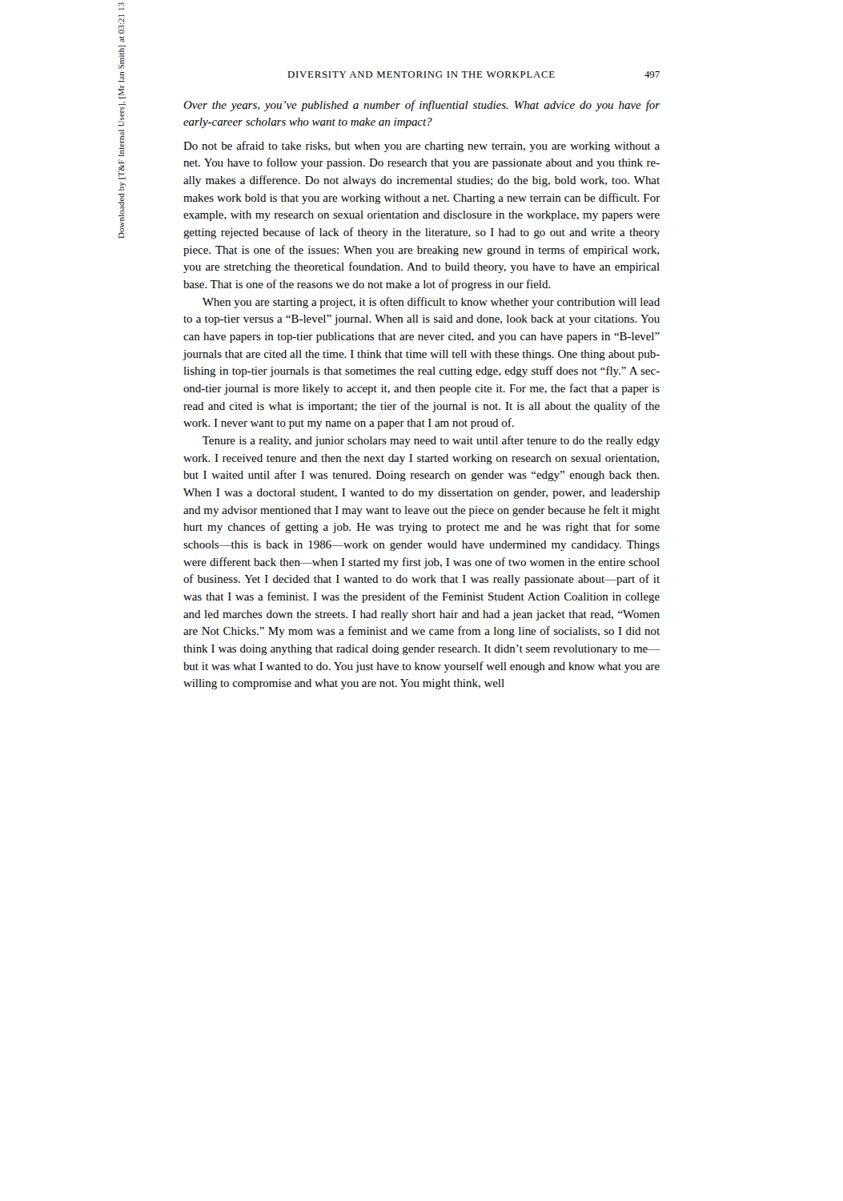Downloaded by [T&F Internal Users], [Mr Ian Smith] at 03:21 13 February 2012
DIVERSITY AND MENTORING IN THE WORKPLACE 497
Over the years, you’ve published a number of influential studies. What advice do you have for early-career scholars who want to make an impact?
Do not be afraid to take risks, but when you are charting new terrain, you are working without a net. You have to follow your passion. Do research that you are passionate about and you think really makes a difference. Do not always do incremental studies; do the big, bold work, too. What makes work bold is that you are working without a net. Charting a new terrain can be difficult. For example, with my research on sexual orientation and disclosure in the workplace, my papers were getting rejected because of lack of theory in the literature, so I had to go out and write a theory piece. That is one of the issues: When you are breaking new ground in terms of empirical work, you are stretching the theoretical foundation. And to build theory, you have to have an empirical base. That is one of the reasons we do not make a lot of progress in our field.
When you are starting a project, it is often difficult to know whether your contribution will lead to a top-tier versus a “B-level” journal. When all is said and done, look back at your citations. You can have papers in top-tier publications that are never cited, and you can have papers in “B-level” journals that are cited all the time. I think that time will tell with these things. One thing about publishing in top-tier journals is that sometimes the real cutting edge, edgy stuff does not “fly.” A second-tier journal is more likely to accept it, and then people cite it. For me, the fact that a paper is read and cited is what is important; the tier of the journal is not. It is all about the quality of the work. I never want to put my name on a paper that I am not proud of.
Tenure is a reality, and junior scholars may need to wait until after tenure to do the really edgy work. I received tenure and then the next day I started working on research on sexual orientation, but I waited until after I was tenured. Doing research on gender was “edgy” enough back then. When I was a doctoral student, I wanted to do my dissertation on gender, power, and leadership and my advisor mentioned that I may want to leave out the piece on gender because he felt it might hurt my chances of getting a job. He was trying to protect me and he was right that for some schools—this is back in 1986—work on gender would have undermined my candidacy. Things were different back then—when I started my first job, I was one of two women in the entire school of business. Yet I decided that I wanted to do work that I was really passionate about—part of it was that I was a feminist. I was the president of the Feminist Student Action Coalition in college and led marches down the streets. I had really short hair and had a jean jacket that read, “Women are Not Chicks.” My mom was a feminist and we came from a long line of socialists, so I did not think I was doing anything that radical doing gender research. It didn’t seem revolutionary to me—but it was what I wanted to do. You just have to know yourself well enough and know what you are willing to compromise and what you are not. You might think, well